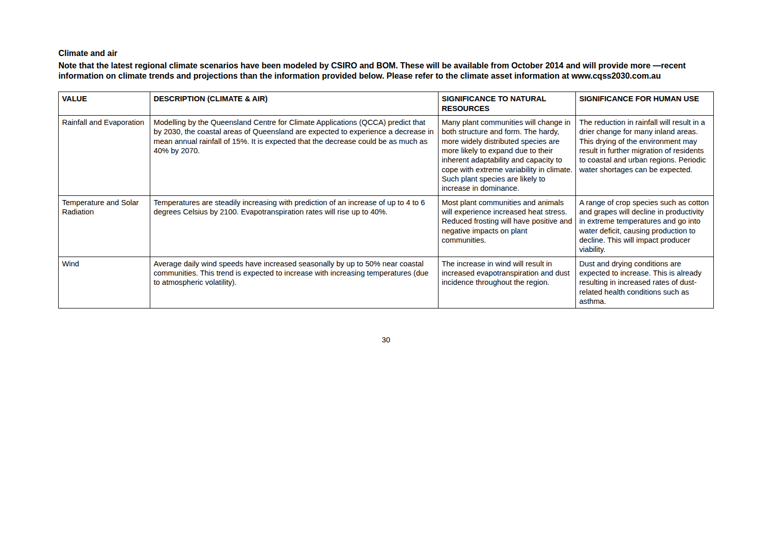Climate and air
Note that the latest regional climate scenarios have been modeled by CSIRO and BOM. These will be available from October 2014 and will provide more —recent information on climate trends and projections than the information provided below. Please refer to the climate asset information at www.cqss2030.com.au
| VALUE | DESCRIPTION (CLIMATE & AIR) | SIGNIFICANCE TO NATURAL RESOURCES | SIGNIFICANCE FOR HUMAN USE |
| --- | --- | --- | --- |
| Rainfall and Evaporation | Modelling by the Queensland Centre for Climate Applications (QCCA) predict that by 2030, the coastal areas of Queensland are expected to experience a decrease in mean annual rainfall of 15%. It is expected that the decrease could be as much as 40% by 2070. | Many plant communities will change in both structure and form. The hardy, more widely distributed species are more likely to expand due to their inherent adaptability and capacity to cope with extreme variability in climate. Such plant species are likely to increase in dominance. | The reduction in rainfall will result in a drier change for many inland areas. This drying of the environment may result in further migration of residents to coastal and urban regions. Periodic water shortages can be expected. |
| Temperature and Solar Radiation | Temperatures are steadily increasing with prediction of an increase of up to 4 to 6 degrees Celsius by 2100. Evapotranspiration rates will rise up to 40%. | Most plant communities and animals will experience increased heat stress. Reduced frosting will have positive and negative impacts on plant communities. | A range of crop species such as cotton and grapes will decline in productivity in extreme temperatures and go into water deficit, causing production to decline. This will impact producer viability. |
| Wind | Average daily wind speeds have increased seasonally by up to 50% near coastal communities. This trend is expected to increase with increasing temperatures (due to atmospheric volatility). | The increase in wind will result in increased evapotranspiration and dust incidence throughout the region. | Dust and drying conditions are expected to increase. This is already resulting in increased rates of dust-related health conditions such as asthma. |
30